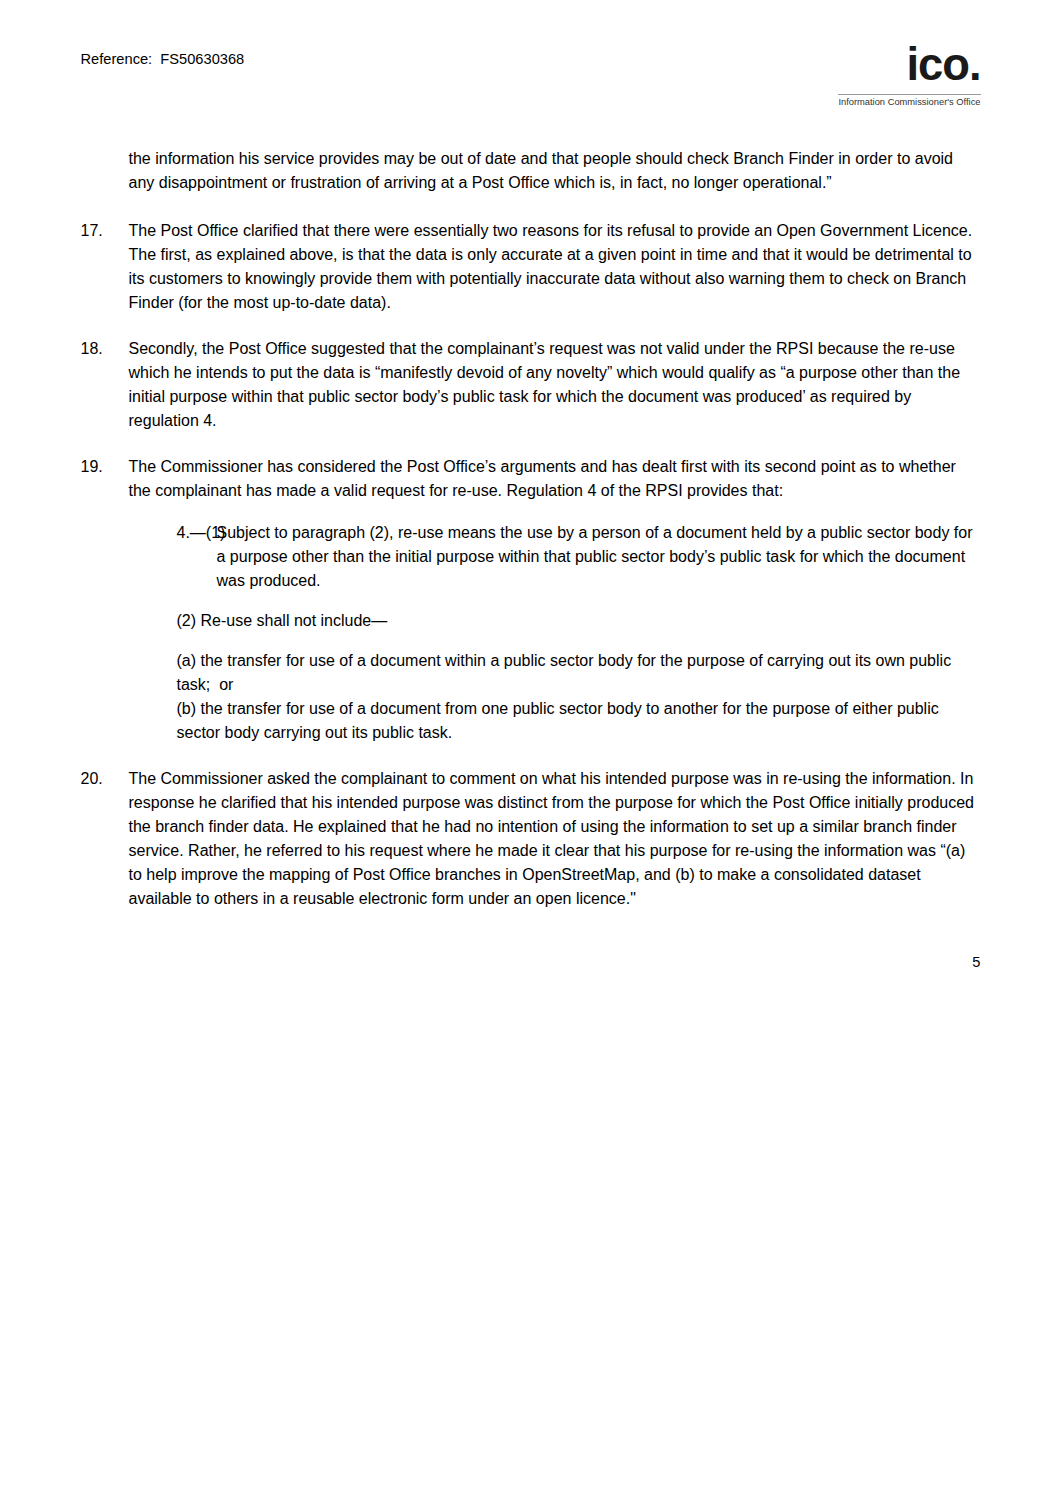Reference: FS50630368
ico.
Information Commissioner's Office
the information his service provides may be out of date and that people should check Branch Finder in order to avoid any disappointment or frustration of arriving at a Post Office which is, in fact, no longer operational.”
The Post Office clarified that there were essentially two reasons for its refusal to provide an Open Government Licence. The first, as explained above, is that the data is only accurate at a given point in time and that it would be detrimental to its customers to knowingly provide them with potentially inaccurate data without also warning them to check on Branch Finder (for the most up-to-date data).
Secondly, the Post Office suggested that the complainant’s request was not valid under the RPSI because the re-use which he intends to put the data is “manifestly devoid of any novelty” which would qualify as “a purpose other than the initial purpose within that public sector body’s public task for which the document was produced’ as required by regulation 4.
The Commissioner has considered the Post Office’s arguments and has dealt first with its second point as to whether the complainant has made a valid request for re-use. Regulation 4 of the RPSI provides that:
4.—(1) Subject to paragraph (2), re-use means the use by a person of a document held by a public sector body for a purpose other than the initial purpose within that public sector body’s public task for which the document was produced.
(2) Re-use shall not include—
(a) the transfer for use of a document within a public sector body for the purpose of carrying out its own public task; or
(b) the transfer for use of a document from one public sector body to another for the purpose of either public sector body carrying out its public task.
The Commissioner asked the complainant to comment on what his intended purpose was in re-using the information. In response he clarified that his intended purpose was distinct from the purpose for which the Post Office initially produced the branch finder data. He explained that he had no intention of using the information to set up a similar branch finder service. Rather, he referred to his request where he made it clear that his purpose for re-using the information was “(a) to help improve the mapping of Post Office branches in OpenStreetMap, and (b) to make a consolidated dataset available to others in a reusable electronic form under an open licence."
5